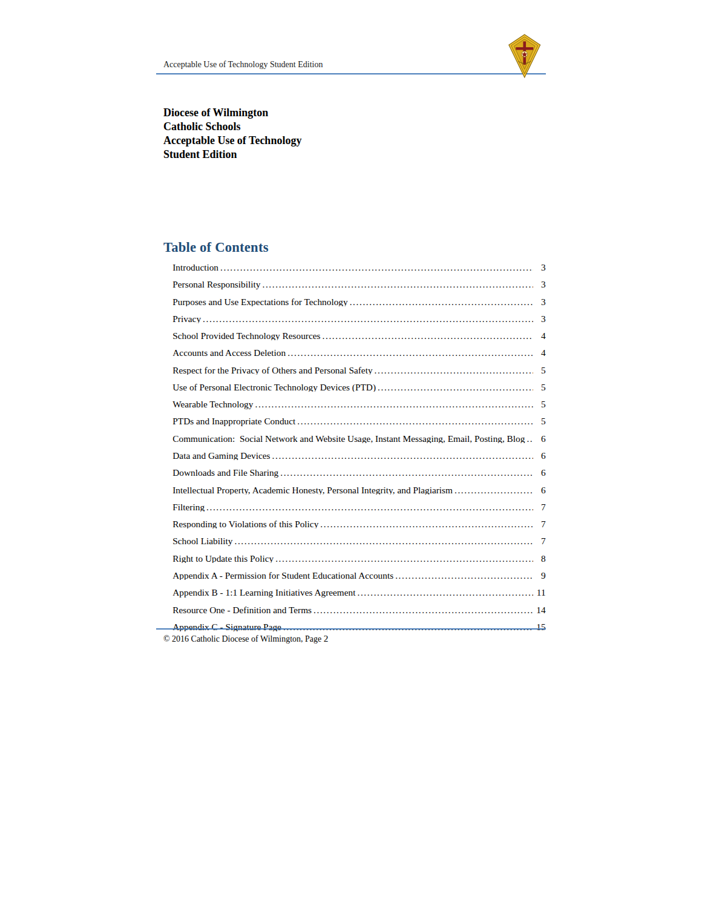Acceptable Use of Technology Student Edition
Diocese of Wilmington
Catholic Schools
Acceptable Use of Technology
Student Edition
Table of Contents
Introduction........................................................................................................................................... 3
Personal Responsibility............................................................................................................................. 3
Purposes and Use Expectations for Technology......................................................................................... 3
Privacy................................................................................................................................................. 3
School Provided Technology Resources..................................................................................................... 4
Accounts and Access Deletion................................................................................................................. 4
Respect for the Privacy of Others and Personal Safety.................................................................................. 5
Use of Personal Electronic Technology Devices (PTD).............................................................................. 5
Wearable Technology............................................................................................................................... 5
PTDs and Inappropriate Conduct.............................................................................................................. 5
Communication: Social Network and Website Usage, Instant Messaging, Email, Posting, Blog.................. 6
Data and Gaming Devices......................................................................................................................... 6
Downloads and File Sharing..................................................................................................................... 6
Intellectual Property, Academic Honesty, Personal Integrity, and Plagiarism............................................... 6
Filtering.............................................................................................................................................. 7
Responding to Violations of this Policy....................................................................................................... 7
School Liability..................................................................................................................................... 7
Right to Update this Policy....................................................................................................................... 8
Appendix A - Permission for Student Educational Accounts....................................................................... 9
Appendix B - 1:1 Learning Initiatives Agreement....................................................................................... 11
Resource One - Definition and Terms....................................................................................................... 14
Appendix C - Signature Page..................................................................................................................... 15
© 2016 Catholic Diocese of Wilmington, Page 2